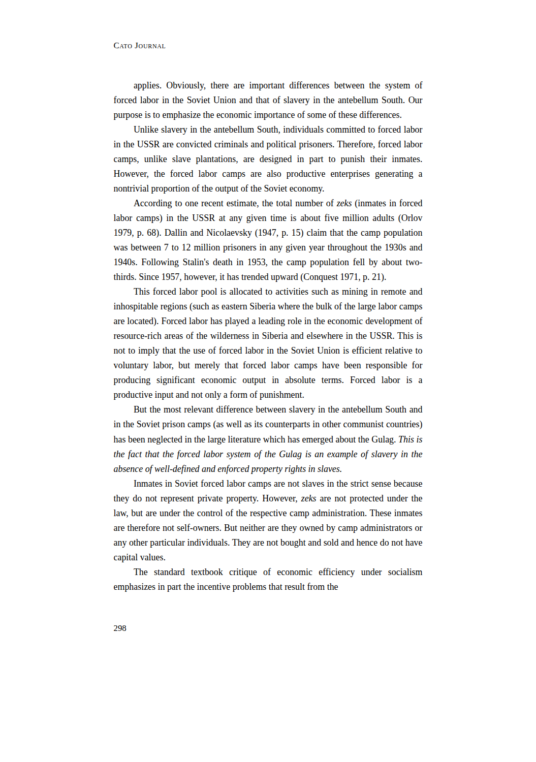Cato Journal
applies. Obviously, there are important differences between the system of forced labor in the Soviet Union and that of slavery in the antebellum South. Our purpose is to emphasize the economic importance of some of these differences.
Unlike slavery in the antebellum South, individuals committed to forced labor in the USSR are convicted criminals and political prisoners. Therefore, forced labor camps, unlike slave plantations, are designed in part to punish their inmates. However, the forced labor camps are also productive enterprises generating a nontrivial proportion of the output of the Soviet economy.
According to one recent estimate, the total number of zeks (inmates in forced labor camps) in the USSR at any given time is about five million adults (Orlov 1979, p. 68). Dallin and Nicolaevsky (1947, p. 15) claim that the camp population was between 7 to 12 million prisoners in any given year throughout the 1930s and 1940s. Following Stalin's death in 1953, the camp population fell by about two-thirds. Since 1957, however, it has trended upward (Conquest 1971, p. 21).
This forced labor pool is allocated to activities such as mining in remote and inhospitable regions (such as eastern Siberia where the bulk of the large labor camps are located). Forced labor has played a leading role in the economic development of resource-rich areas of the wilderness in Siberia and elsewhere in the USSR. This is not to imply that the use of forced labor in the Soviet Union is efficient relative to voluntary labor, but merely that forced labor camps have been responsible for producing significant economic output in absolute terms. Forced labor is a productive input and not only a form of punishment.
But the most relevant difference between slavery in the antebellum South and in the Soviet prison camps (as well as its counterparts in other communist countries) has been neglected in the large literature which has emerged about the Gulag. This is the fact that the forced labor system of the Gulag is an example of slavery in the absence of well-defined and enforced property rights in slaves.
Inmates in Soviet forced labor camps are not slaves in the strict sense because they do not represent private property. However, zeks are not protected under the law, but are under the control of the respective camp administration. These inmates are therefore not self-owners. But neither are they owned by camp administrators or any other particular individuals. They are not bought and sold and hence do not have capital values.
The standard textbook critique of economic efficiency under socialism emphasizes in part the incentive problems that result from the
298